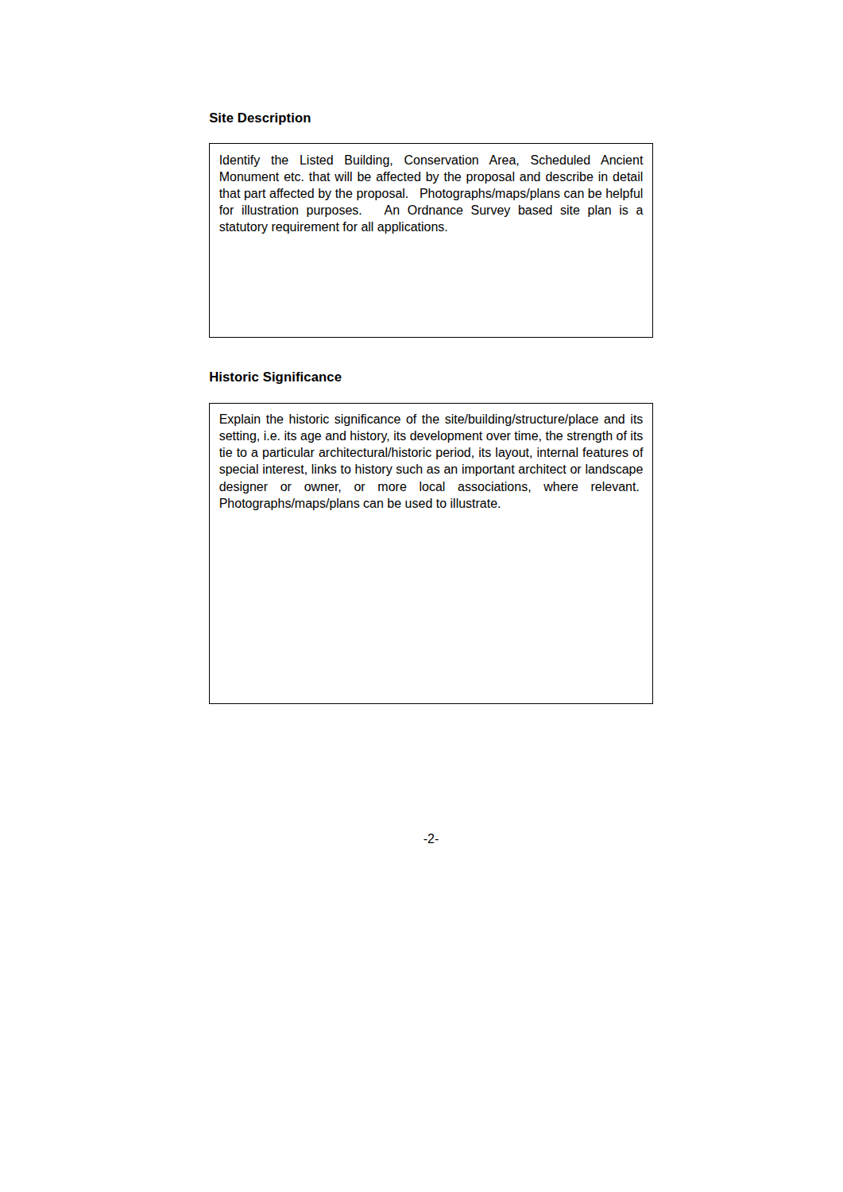Site Description
Identify the Listed Building, Conservation Area, Scheduled Ancient Monument etc. that will be affected by the proposal and describe in detail that part affected by the proposal. Photographs/maps/plans can be helpful for illustration purposes. An Ordnance Survey based site plan is a statutory requirement for all applications.
Historic Significance
Explain the historic significance of the site/building/structure/place and its setting, i.e. its age and history, its development over time, the strength of its tie to a particular architectural/historic period, its layout, internal features of special interest, links to history such as an important architect or landscape designer or owner, or more local associations, where relevant. Photographs/maps/plans can be used to illustrate.
-2-